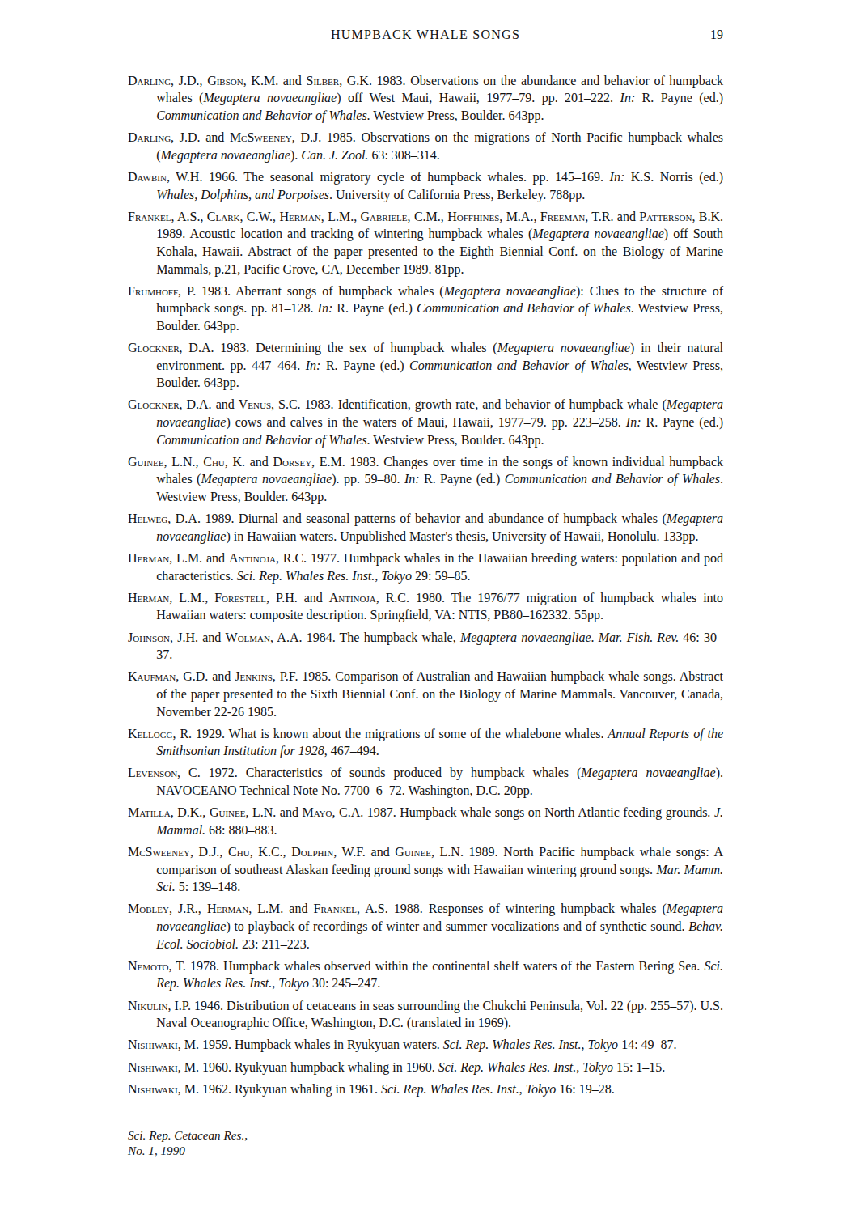Humpback Whale Songs
19
Darling, J.D., Gibson, K.M. and Silber, G.K. 1983. Observations on the abundance and behavior of humpback whales (Megaptera novaeangliae) off West Maui, Hawaii, 1977–79. pp. 201–222. In: R. Payne (ed.) Communication and Behavior of Whales. Westview Press, Boulder. 643pp.
Darling, J.D. and McSweeney, D.J. 1985. Observations on the migrations of North Pacific humpback whales (Megaptera novaeangliae). Can. J. Zool. 63: 308–314.
Dawbin, W.H. 1966. The seasonal migratory cycle of humpback whales. pp. 145–169. In: K.S. Norris (ed.) Whales, Dolphins, and Porpoises. University of California Press, Berkeley. 788pp.
Frankel, A.S., Clark, C.W., Herman, L.M., Gabriele, C.M., Hoffhines, M.A., Freeman, T.R. and Patterson, B.K. 1989. Acoustic location and tracking of wintering humpback whales (Megaptera novaeangliae) off South Kohala, Hawaii. Abstract of the paper presented to the Eighth Biennial Conf. on the Biology of Marine Mammals, p.21, Pacific Grove, CA, December 1989. 81pp.
Frumhoff, P. 1983. Aberrant songs of humpback whales (Megaptera novaeangliae): Clues to the structure of humpback songs. pp. 81–128. In: R. Payne (ed.) Communication and Behavior of Whales. Westview Press, Boulder. 643pp.
Glockner, D.A. 1983. Determining the sex of humpback whales (Megaptera novaeangliae) in their natural environment. pp. 447–464. In: R. Payne (ed.) Communication and Behavior of Whales, Westview Press, Boulder. 643pp.
Glockner, D.A. and Venus, S.C. 1983. Identification, growth rate, and behavior of humpback whale (Megaptera novaeangliae) cows and calves in the waters of Maui, Hawaii, 1977–79. pp. 223–258. In: R. Payne (ed.) Communication and Behavior of Whales. Westview Press, Boulder. 643pp.
Guinee, L.N., Chu, K. and Dorsey, E.M. 1983. Changes over time in the songs of known individual humpback whales (Megaptera novaeangliae). pp. 59–80. In: R. Payne (ed.) Communication and Behavior of Whales. Westview Press, Boulder. 643pp.
Helweg, D.A. 1989. Diurnal and seasonal patterns of behavior and abundance of humpback whales (Megaptera novaeangliae) in Hawaiian waters. Unpublished Master's thesis, University of Hawaii, Honolulu. 133pp.
Herman, L.M. and Antinoja, R.C. 1977. Humbpack whales in the Hawaiian breeding waters: population and pod characteristics. Sci. Rep. Whales Res. Inst., Tokyo 29: 59–85.
Herman, L.M., Forestell, P.H. and Antinoja, R.C. 1980. The 1976/77 migration of humpback whales into Hawaiian waters: composite description. Springfield, VA: NTIS, PB80–162332. 55pp.
Johnson, J.H. and Wolman, A.A. 1984. The humpback whale, Megaptera novaeangliae. Mar. Fish. Rev. 46: 30–37.
Kaufman, G.D. and Jenkins, P.F. 1985. Comparison of Australian and Hawaiian humpback whale songs. Abstract of the paper presented to the Sixth Biennial Conf. on the Biology of Marine Mammals. Vancouver, Canada, November 22-26 1985.
Kellogg, R. 1929. What is known about the migrations of some of the whalebone whales. Annual Reports of the Smithsonian Institution for 1928, 467–494.
Levenson, C. 1972. Characteristics of sounds produced by humpback whales (Megaptera novaeangliae). NAVOCEANO Technical Note No. 7700–6–72. Washington, D.C. 20pp.
Matilla, D.K., Guinee, L.N. and Mayo, C.A. 1987. Humpback whale songs on North Atlantic feeding grounds. J. Mammal. 68: 880–883.
McSweeney, D.J., Chu, K.C., Dolphin, W.F. and Guinee, L.N. 1989. North Pacific humpback whale songs: A comparison of southeast Alaskan feeding ground songs with Hawaiian wintering ground songs. Mar. Mamm. Sci. 5: 139–148.
Mobley, J.R., Herman, L.M. and Frankel, A.S. 1988. Responses of wintering humpback whales (Megaptera novaeangliae) to playback of recordings of winter and summer vocalizations and of synthetic sound. Behav. Ecol. Sociobiol. 23: 211–223.
Nemoto, T. 1978. Humpback whales observed within the continental shelf waters of the Eastern Bering Sea. Sci. Rep. Whales Res. Inst., Tokyo 30: 245–247.
Nikulin, I.P. 1946. Distribution of cetaceans in seas surrounding the Chukchi Peninsula, Vol. 22 (pp. 255–57). U.S. Naval Oceanographic Office, Washington, D.C. (translated in 1969).
Nishiwaki, M. 1959. Humpback whales in Ryukyuan waters. Sci. Rep. Whales Res. Inst., Tokyo 14: 49–87.
Nishiwaki, M. 1960. Ryukyuan humpback whaling in 1960. Sci. Rep. Whales Res. Inst., Tokyo 15: 1–15.
Nishiwaki, M. 1962. Ryukyuan whaling in 1961. Sci. Rep. Whales Res. Inst., Tokyo 16: 19–28.
Sci. Rep. Cetacean Res.,
No. 1, 1990